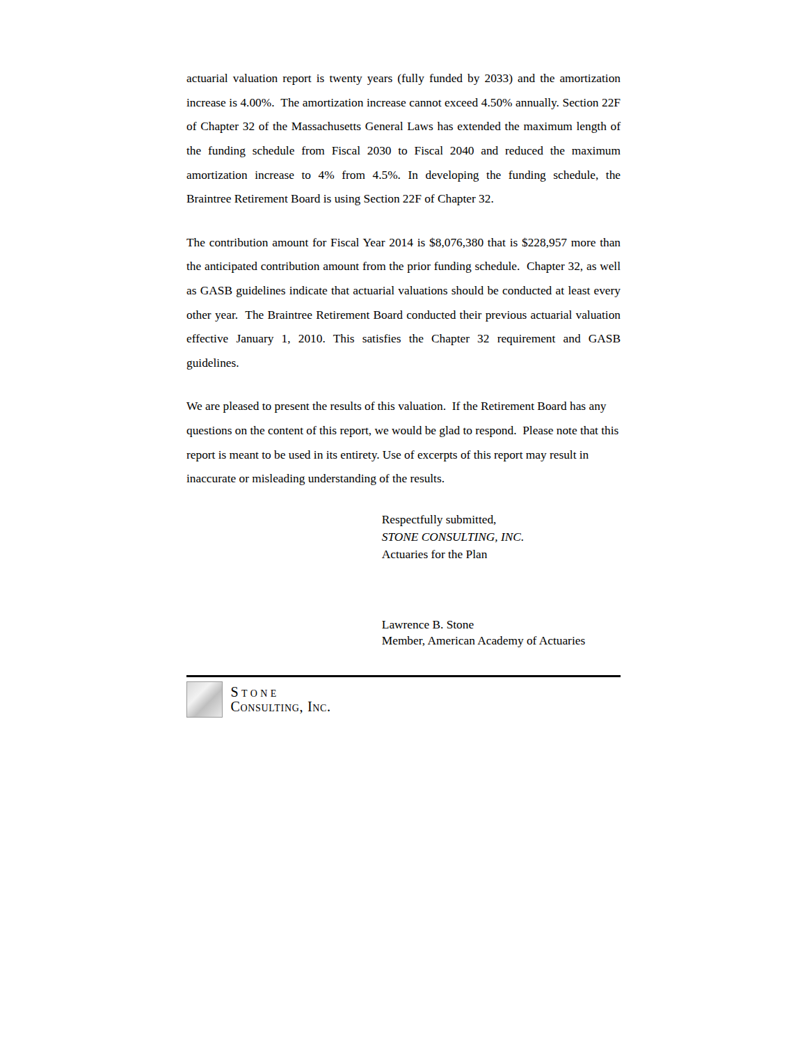actuarial valuation report is twenty years (fully funded by 2033) and the amortization increase is 4.00%. The amortization increase cannot exceed 4.50% annually. Section 22F of Chapter 32 of the Massachusetts General Laws has extended the maximum length of the funding schedule from Fiscal 2030 to Fiscal 2040 and reduced the maximum amortization increase to 4% from 4.5%. In developing the funding schedule, the Braintree Retirement Board is using Section 22F of Chapter 32.
The contribution amount for Fiscal Year 2014 is $8,076,380 that is $228,957 more than the anticipated contribution amount from the prior funding schedule. Chapter 32, as well as GASB guidelines indicate that actuarial valuations should be conducted at least every other year. The Braintree Retirement Board conducted their previous actuarial valuation effective January 1, 2010. This satisfies the Chapter 32 requirement and GASB guidelines.
We are pleased to present the results of this valuation. If the Retirement Board has any questions on the content of this report, we would be glad to respond. Please note that this report is meant to be used in its entirety. Use of excerpts of this report may result in inaccurate or misleading understanding of the results.
Respectfully submitted,
STONE CONSULTING, INC.
Actuaries for the Plan
Lawrence B. Stone
Member, American Academy of Actuaries
Stone
Consulting, Inc.